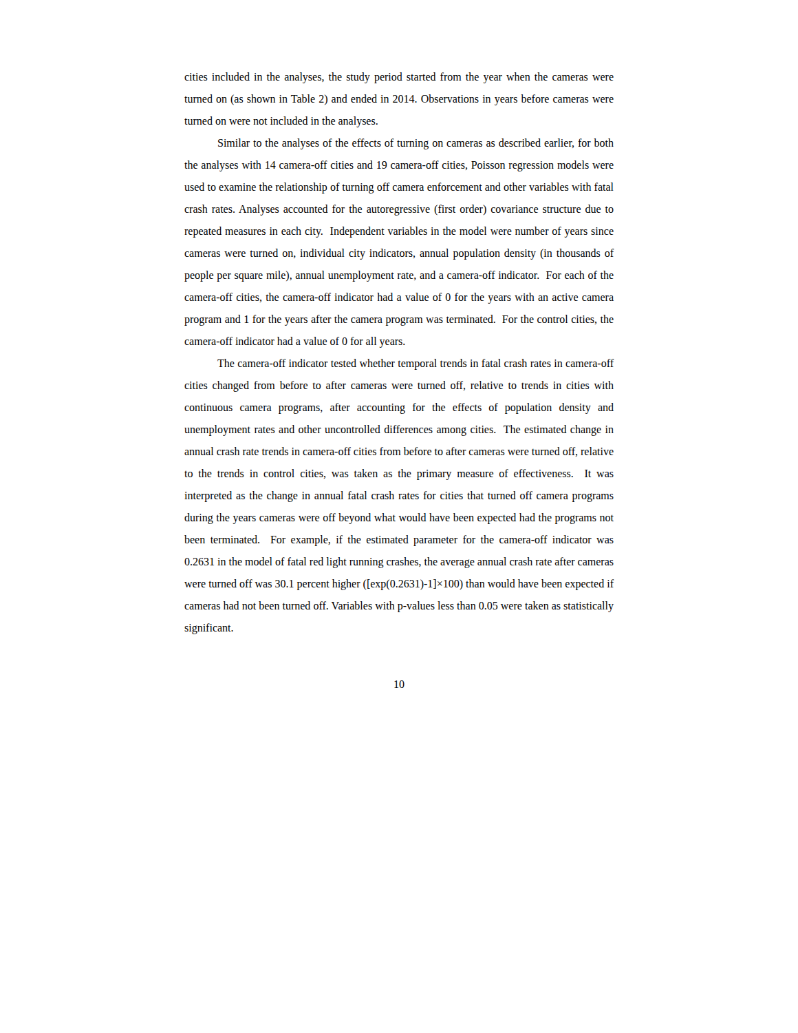cities included in the analyses, the study period started from the year when the cameras were turned on (as shown in Table 2) and ended in 2014. Observations in years before cameras were turned on were not included in the analyses.
Similar to the analyses of the effects of turning on cameras as described earlier, for both the analyses with 14 camera-off cities and 19 camera-off cities, Poisson regression models were used to examine the relationship of turning off camera enforcement and other variables with fatal crash rates. Analyses accounted for the autoregressive (first order) covariance structure due to repeated measures in each city. Independent variables in the model were number of years since cameras were turned on, individual city indicators, annual population density (in thousands of people per square mile), annual unemployment rate, and a camera-off indicator. For each of the camera-off cities, the camera-off indicator had a value of 0 for the years with an active camera program and 1 for the years after the camera program was terminated. For the control cities, the camera-off indicator had a value of 0 for all years.
The camera-off indicator tested whether temporal trends in fatal crash rates in camera-off cities changed from before to after cameras were turned off, relative to trends in cities with continuous camera programs, after accounting for the effects of population density and unemployment rates and other uncontrolled differences among cities. The estimated change in annual crash rate trends in camera-off cities from before to after cameras were turned off, relative to the trends in control cities, was taken as the primary measure of effectiveness. It was interpreted as the change in annual fatal crash rates for cities that turned off camera programs during the years cameras were off beyond what would have been expected had the programs not been terminated. For example, if the estimated parameter for the camera-off indicator was 0.2631 in the model of fatal red light running crashes, the average annual crash rate after cameras were turned off was 30.1 percent higher ([exp(0.2631)-1]×100) than would have been expected if cameras had not been turned off. Variables with p-values less than 0.05 were taken as statistically significant.
10